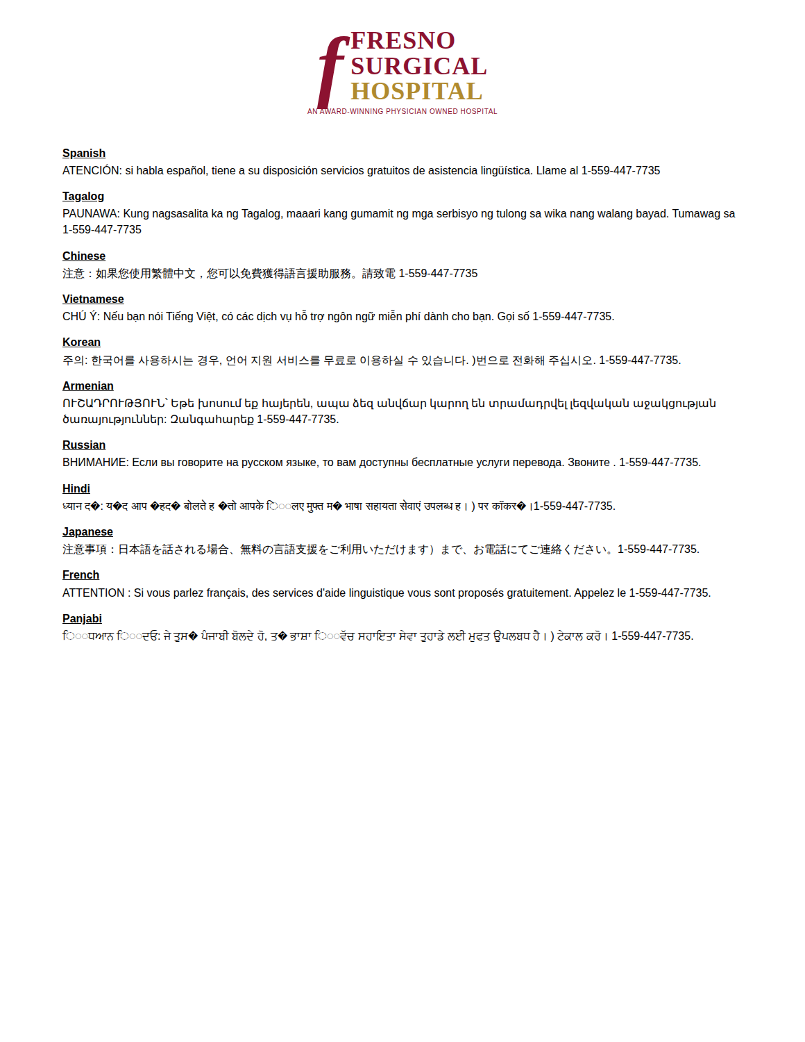f FRESNO SURGICAL HOSPITAL
AN AWARD-WINNING PHYSICIAN OWNED HOSPITAL
Spanish
ATENCIÓN: si habla español, tiene a su disposición servicios gratuitos de asistencia lingüística. Llame al 1-559-447-7735
Tagalog
PAUNAWA: Kung nagsasalita ka ng Tagalog, maaari kang gumamit ng mga serbisyo ng tulong sa wika nang walang bayad. Tumawag sa 1-559-447-7735
Chinese
注意：如果您使用繁體中文，您可以免費獲得語言援助服務。請致電 1-559-447-7735
Vietnamese
CHÚ Ý: Nếu bạn nói Tiếng Việt, có các dịch vụ hỗ trợ ngôn ngữ miễn phí dành cho bạn. Gọi số 1-559-447-7735.
Korean
주의: 한국어를 사용하시는 경우, 언어 지원 서비스를 무료로 이용하실 수 있습니다. )번으로 전화해 주십시오. 1-559-447-7735.
Armenian
ՈՒՇԱԴՐՈՒԹՅՈՒՆ՝ Եթե խոսում եք հայերեն, ապա ձեզ անվճար կարող են տրամադրվել լեզվական աջակցության ծառայություններ: Զանգահարեք 1-559-447-7735.
Russian
ВНИМАНИЕ: Если вы говорите на русском языке, то вам доступны бесплатные услуги перевода. Звоните . 1-559-447-7735.
Hindi
ध्यान द�: य�द आप �हद� बोलते ह �तो आपके ि◌◌लए मुफ्त म� भाषा सहायता सेवाएं उपलब्ध ह। ) पर कॉकर�।1-559-447-7735.
Japanese
注意事項：日本語を話される場合、無料の言語支援をご利用いただけます）まで、お電話にてご連絡ください。1-559-447-7735.
French
ATTENTION : Si vous parlez français, des services d'aide linguistique vous sont proposés gratuitement. Appelez le 1-559-447-7735.
Panjabi
ਿ◌◌ਧਆਨ ਿ◌◌ਦਓ: ਜੇ ਤੁਸ� ਪੰਜਾਬੀ ਬੋਲਦੇ ਹੋ, ਤ� ਭਾਸ਼ਾ ਿ◌◌ਵੱਚ ਸਹਾਇਤਾ ਸੇਵਾ ਤੁਹਾਡੇ ਲਈ ਮੁਫਤ ਉਪਲਬਧ ਹੈ। ) ਟੇਕਾਲ ਕਰੋ। 1-559-447-7735.